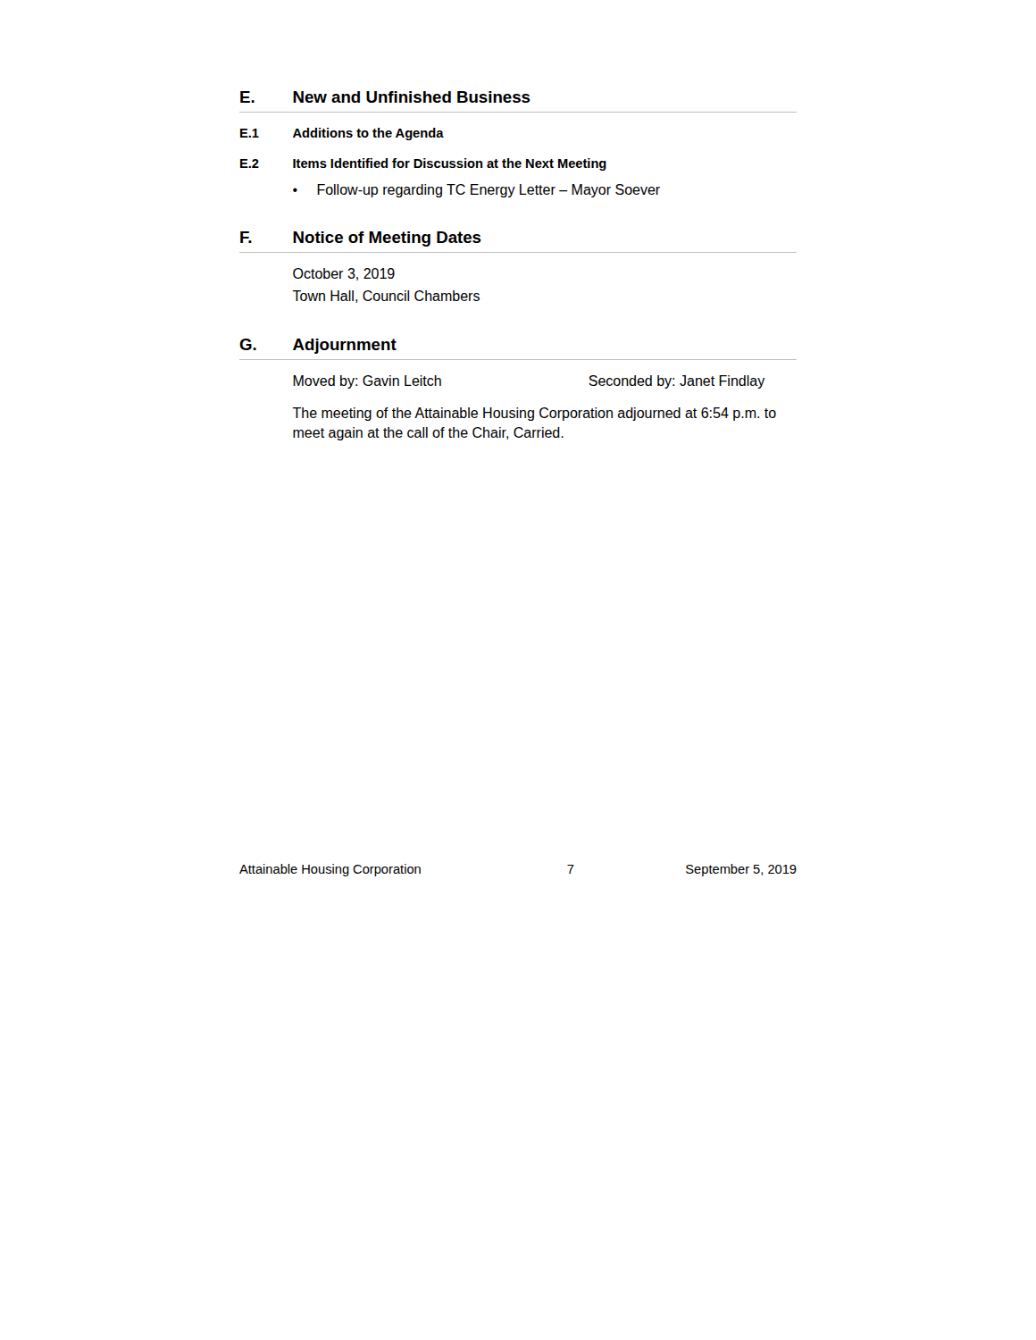E. New and Unfinished Business
E.1 Additions to the Agenda
E.2 Items Identified for Discussion at the Next Meeting
Follow-up regarding TC Energy Letter – Mayor Soever
F. Notice of Meeting Dates
October 3, 2019
Town Hall, Council Chambers
G. Adjournment
Moved by: Gavin Leitch Seconded by: Janet Findlay
The meeting of the Attainable Housing Corporation adjourned at 6:54 p.m. to meet again at the call of the Chair, Carried.
Attainable Housing Corporation 7 September 5, 2019